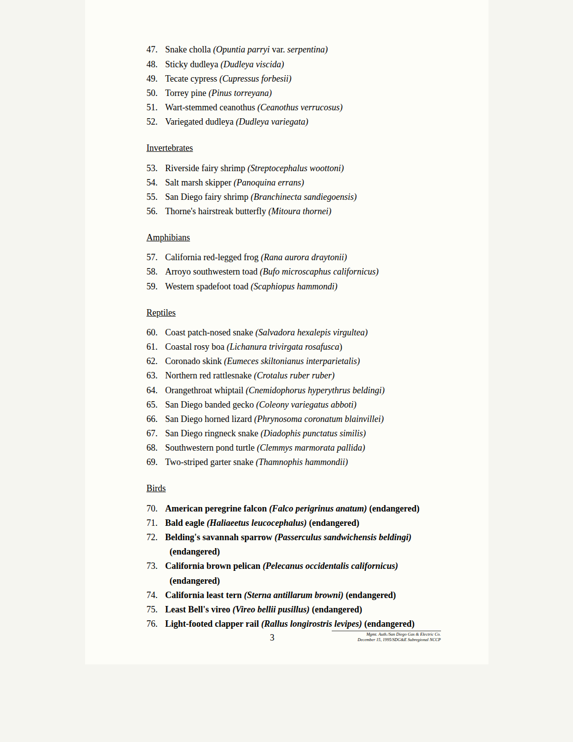47. Snake cholla (Opuntia parryi var. serpentina)
48. Sticky dudleya (Dudleya viscida)
49. Tecate cypress (Cupressus forbesii)
50. Torrey pine (Pinus torreyana)
51. Wart-stemmed ceanothus (Ceanothus verrucosus)
52. Variegated dudleya (Dudleya variegata)
Invertebrates
53. Riverside fairy shrimp (Streptocephalus woottoni)
54. Salt marsh skipper (Panoquina errans)
55. San Diego fairy shrimp (Branchinecta sandiegoensis)
56. Thorne's hairstreak butterfly (Mitoura thornei)
Amphibians
57. California red-legged frog (Rana aurora draytonii)
58. Arroyo southwestern toad (Bufo microscaphus californicus)
59. Western spadefoot toad (Scaphiopus hammondi)
Reptiles
60. Coast patch-nosed snake (Salvadora hexalepis virgultea)
61. Coastal rosy boa (Lichanura trivirgata rosafusca)
62. Coronado skink (Eumeces skiltonianus interparietalis)
63. Northern red rattlesnake (Crotalus ruber ruber)
64. Orangethroat whiptail (Cnemidophorus hyperythrus beldingi)
65. San Diego banded gecko (Coleony variegatus abboti)
66. San Diego horned lizard (Phrynosoma coronatum blainvillei)
67. San Diego ringneck snake (Diadophis punctatus similis)
68. Southwestern pond turtle (Clemmys marmorata pallida)
69. Two-striped garter snake (Thamnophis hammondii)
Birds
70. American peregrine falcon (Falco perigrinus anatum) (endangered)
71. Bald eagle (Haliaeetus leucocephalus) (endangered)
72. Belding's savannah sparrow (Passerculus sandwichensis beldingi) (endangered)
73. California brown pelican (Pelecanus occidentalis californicus) (endangered)
74. California least tern (Sterna antillarum browni) (endangered)
75. Least Bell's vireo (Vireo bellii pusillus) (endangered)
76. Light-footed clapper rail (Rallus longirostris levipes) (endangered)
3
Mgmt. Auth./San Diego Gas & Electric Co.
December 15, 1995/SDG&E Subregional NCCP